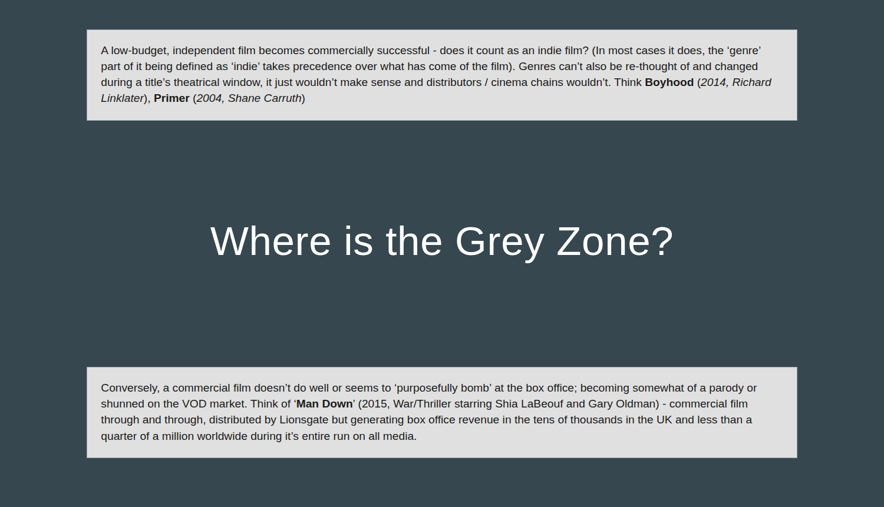A low-budget, independent film becomes commercially successful - does it count as an indie film? (In most cases it does, the ‘genre’ part of it being defined as ‘indie’ takes precedence over what has come of the film). Genres can’t also be re-thought of and changed during a title’s theatrical window, it just wouldn’t make sense and distributors / cinema chains wouldn’t. Think Boyhood (2014, Richard Linklater), Primer (2004, Shane Carruth)
Where is the Grey Zone?
Conversely, a commercial film doesn’t do well or seems to ‘purposefully bomb’ at the box office; becoming somewhat of a parody or shunned on the VOD market. Think of ‘Man Down’ (2015, War/Thriller starring Shia LaBeouf and Gary Oldman) - commercial film through and through, distributed by Lionsgate but generating box office revenue in the tens of thousands in the UK and less than a quarter of a million worldwide during it’s entire run on all media.